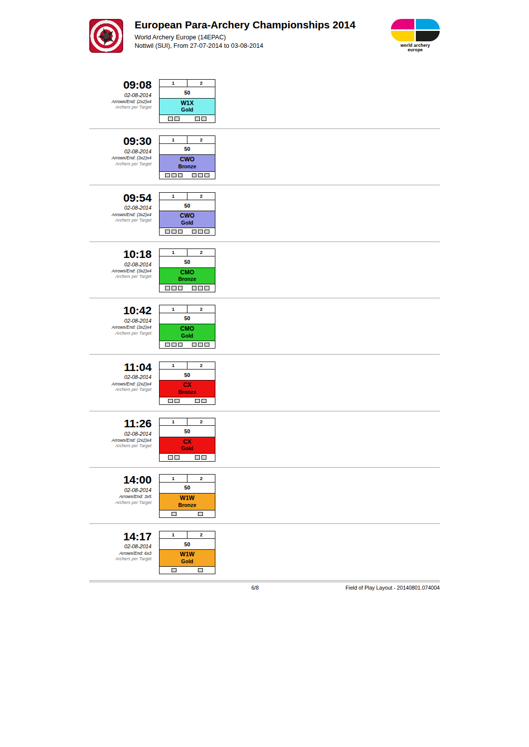European Para-Archery Championships 2014
World Archery Europe (14EPAC)
Nottwil (SUI), From 27-07-2014 to 03-08-2014
world archery
europe
09:08
02-08-2014
Arrows/End: (2x2)x4
Archers per Target
1
2
50
W1X Gold
09:30
02-08-2014
Arrows/End: (3x2)x4
Archers per Target
1
2
50
CWO Bronze
09:54
02-08-2014
Arrows/End: (3x2)x4
Archers per Target
1
2
50
CWO Gold
10:18
02-08-2014
Arrows/End: (3x2)x4
Archers per Target
1
2
50
CMO Bronze
10:42
02-08-2014
Arrows/End: (3x2)x4
Archers per Target
1
2
50
CMO Gold
11:04
02-08-2014
Arrows/End: (2x2)x4
Archers per Target
1
2
50
CX Bronze
11:26
02-08-2014
Arrows/End: (2x2)x4
Archers per Target
1
2
50
CX Gold
14:00
02-08-2014
Arrows/End: 3x5
Archers per Target
1
2
50
W1W Bronze
14:17
02-08-2014
Arrows/End: 6x3
Archers per Target
1
2
50
W1W Gold
6/8
Field of Play Layout - 20140801.074004